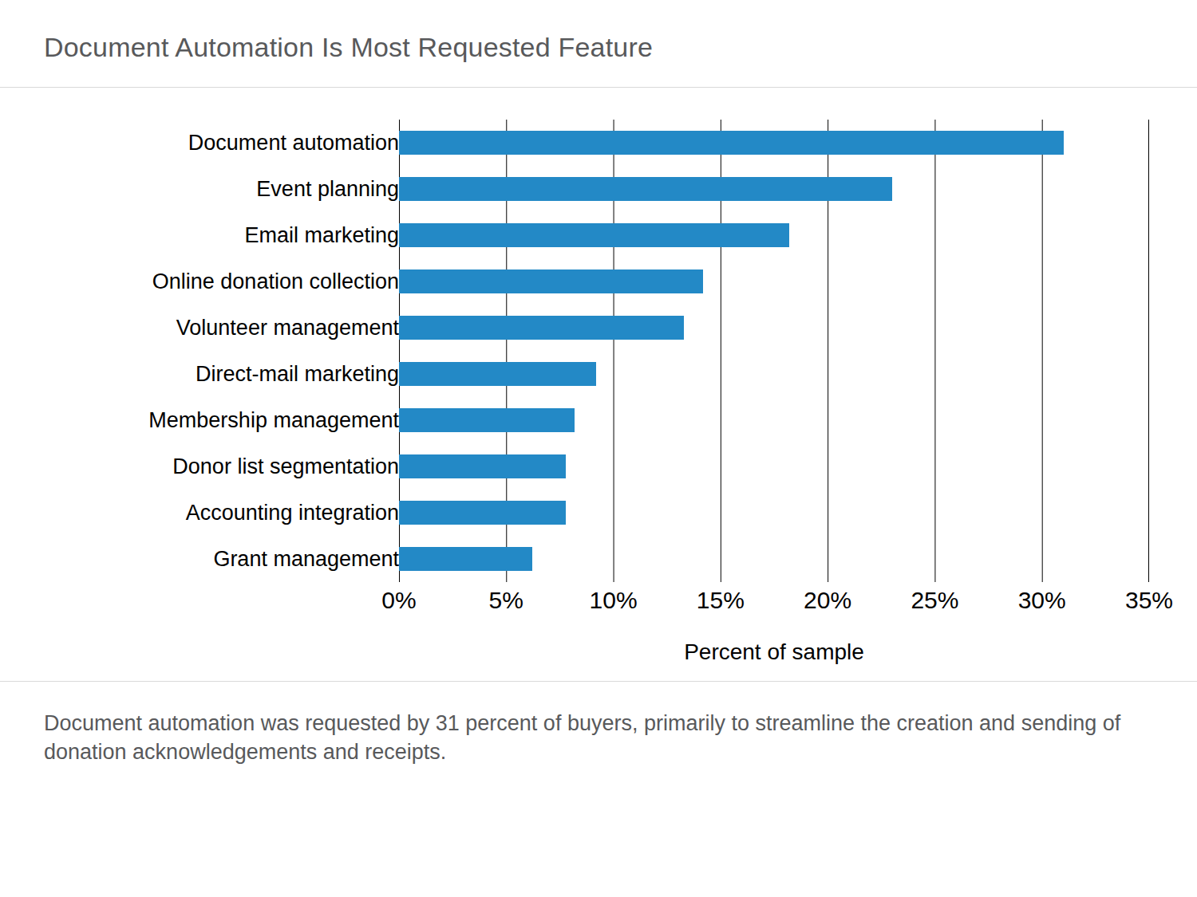Document Automation Is Most Requested Feature
| Document automation | | |
| Event planning | | |
| Email marketing | | |
| Online donation collection | | |
| Volunteer management | | |
| Direct-mail marketing | | |
| Membership management | | |
| Donor list segmentation | | |
| Accounting integration | | |
| Grant management | | |
| | 0% 5% 10% 15% 20% 25% 30% 35% | |
| | Percent of sample | |
Document automation was requested by 31 percent of buyers, primarily to streamline the creation and sending of donation acknowledgements and receipts.